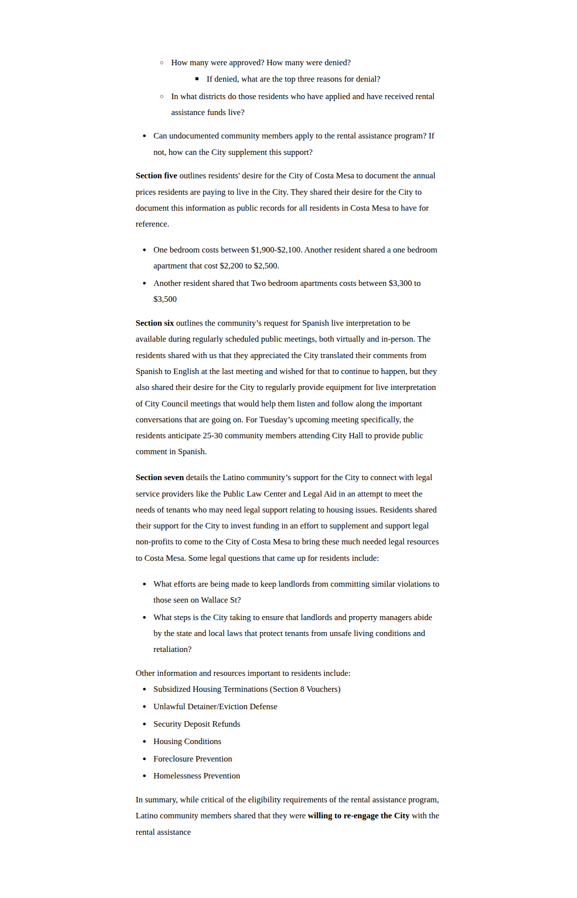How many were approved? How many were denied?
If denied, what are the top three reasons for denial?
In what districts do those residents who have applied and have received rental assistance funds live?
Can undocumented community members apply to the rental assistance program? If not, how can the City supplement this support?
Section five outlines residents' desire for the City of Costa Mesa to document the annual prices residents are paying to live in the City. They shared their desire for the City to document this information as public records for all residents in Costa Mesa to have for reference.
One bedroom costs between $1,900-$2,100. Another resident shared a one bedroom apartment that cost $2,200 to $2,500.
Another resident shared that Two bedroom apartments costs between $3,300 to $3,500
Section six outlines the community’s request for Spanish live interpretation to be available during regularly scheduled public meetings, both virtually and in-person. The residents shared with us that they appreciated the City translated their comments from Spanish to English at the last meeting and wished for that to continue to happen, but they also shared their desire for the City to regularly provide equipment for live interpretation of City Council meetings that would help them listen and follow along the important conversations that are going on. For Tuesday’s upcoming meeting specifically, the residents anticipate 25-30 community members attending City Hall to provide public comment in Spanish.
Section seven details the Latino community’s support for the City to connect with legal service providers like the Public Law Center and Legal Aid in an attempt to meet the needs of tenants who may need legal support relating to housing issues. Residents shared their support for the City to invest funding in an effort to supplement and support legal non-profits to come to the City of Costa Mesa to bring these much needed legal resources to Costa Mesa. Some legal questions that came up for residents include:
What efforts are being made to keep landlords from committing similar violations to those seen on Wallace St?
What steps is the City taking to ensure that landlords and property managers abide by the state and local laws that protect tenants from unsafe living conditions and retaliation?
Other information and resources important to residents include:
Subsidized Housing Terminations (Section 8 Vouchers)
Unlawful Detainer/Eviction Defense
Security Deposit Refunds
Housing Conditions
Foreclosure Prevention
Homelessness Prevention
In summary, while critical of the eligibility requirements of the rental assistance program, Latino community members shared that they were willing to re-engage the City with the rental assistance